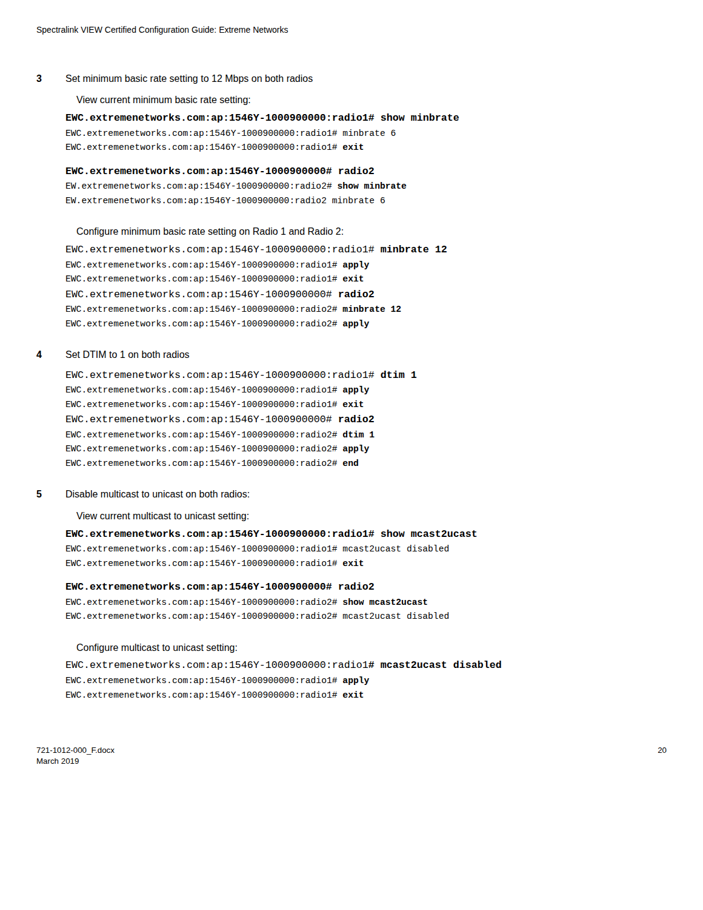Spectralink VIEW Certified Configuration Guide: Extreme Networks
3
Set minimum basic rate setting to 12 Mbps on both radios
View current minimum basic rate setting:
EWC.extremenetworks.com:ap:1546Y-1000900000:radio1# show minbrate
EWC.extremenetworks.com:ap:1546Y-1000900000:radio1# minbrate 6
EWC.extremenetworks.com:ap:1546Y-1000900000:radio1# exit
EWC.extremenetworks.com:ap:1546Y-1000900000# radio2
EW.extremenetworks.com:ap:1546Y-1000900000:radio2# show minbrate
EW.extremenetworks.com:ap:1546Y-1000900000:radio2 minbrate 6
Configure minimum basic rate setting on Radio 1 and Radio 2:
EWC.extremenetworks.com:ap:1546Y-1000900000:radio1# minbrate 12
EWC.extremenetworks.com:ap:1546Y-1000900000:radio1# apply
EWC.extremenetworks.com:ap:1546Y-1000900000:radio1# exit
EWC.extremenetworks.com:ap:1546Y-1000900000# radio2
EWC.extremenetworks.com:ap:1546Y-1000900000:radio2# minbrate 12
EWC.extremenetworks.com:ap:1546Y-1000900000:radio2# apply
4
Set DTIM to 1 on both radios
EWC.extremenetworks.com:ap:1546Y-1000900000:radio1# dtim 1
EWC.extremenetworks.com:ap:1546Y-1000900000:radio1# apply
EWC.extremenetworks.com:ap:1546Y-1000900000:radio1# exit
EWC.extremenetworks.com:ap:1546Y-1000900000# radio2
EWC.extremenetworks.com:ap:1546Y-1000900000:radio2# dtim 1
EWC.extremenetworks.com:ap:1546Y-1000900000:radio2# apply
EWC.extremenetworks.com:ap:1546Y-1000900000:radio2# end
5
Disable multicast to unicast on both radios:
View current multicast to unicast setting:
EWC.extremenetworks.com:ap:1546Y-1000900000:radio1# show mcast2ucast
EWC.extremenetworks.com:ap:1546Y-1000900000:radio1# mcast2ucast disabled
EWC.extremenetworks.com:ap:1546Y-1000900000:radio1# exit
EWC.extremenetworks.com:ap:1546Y-1000900000# radio2
EWC.extremenetworks.com:ap:1546Y-1000900000:radio2# show mcast2ucast
EWC.extremenetworks.com:ap:1546Y-1000900000:radio2# mcast2ucast disabled
Configure multicast to unicast setting:
EWC.extremenetworks.com:ap:1546Y-1000900000:radio1# mcast2ucast disabled
EWC.extremenetworks.com:ap:1546Y-1000900000:radio1# apply
EWC.extremenetworks.com:ap:1546Y-1000900000:radio1# exit
721-1012-000_F.docx
March 2019
20